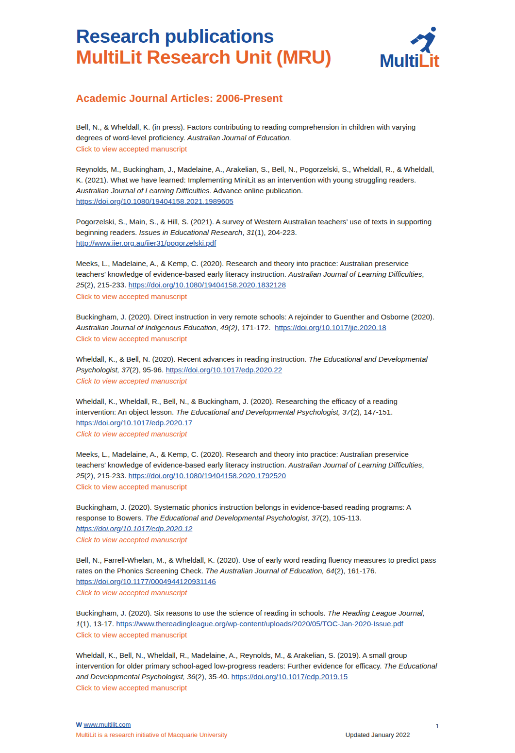Research publications
MultiLit Research Unit (MRU)
Multi Lit
Academic Journal Articles: 2006-Present
Bell, N., & Wheldall, K. (in press). Factors contributing to reading comprehension in children with varying degrees of word-level proficiency. Australian Journal of Education.
Click to view accepted manuscript
Reynolds, M., Buckingham, J., Madelaine, A., Arakelian, S., Bell, N., Pogorzelski, S., Wheldall, R., & Wheldall, K. (2021). What we have learned: Implementing MiniLit as an intervention with young struggling readers. Australian Journal of Learning Difficulties. Advance online publication. https://doi.org/10.1080/19404158.2021.1989605
Pogorzelski, S., Main, S., & Hill, S. (2021). A survey of Western Australian teachers’ use of texts in supporting beginning readers. Issues in Educational Research, 31(1), 204-223. http://www.iier.org.au/iier31/pogorzelski.pdf
Meeks, L., Madelaine, A., & Kemp, C. (2020). Research and theory into practice: Australian preservice teachers’ knowledge of evidence-based early literacy instruction. Australian Journal of Learning Difficulties, 25(2), 215-233. https://doi.org/10.1080/19404158.2020.1832128
Click to view accepted manuscript
Buckingham, J. (2020). Direct instruction in very remote schools: A rejoinder to Guenther and Osborne (2020). Australian Journal of Indigenous Education, 49(2), 171-172. https://doi.org/10.1017/jie.2020.18
Click to view accepted manuscript
Wheldall, K., & Bell, N. (2020). Recent advances in reading instruction. The Educational and Developmental Psychologist, 37(2), 95-96. https://doi.org/10.1017/edp.2020.22
Click to view accepted manuscript
Wheldall, K., Wheldall, R., Bell, N., & Buckingham, J. (2020). Researching the efficacy of a reading intervention: An object lesson. The Educational and Developmental Psychologist, 37(2), 147-151. https://doi.org/10.1017/edp.2020.17
Click to view accepted manuscript
Meeks, L., Madelaine, A., & Kemp, C. (2020). Research and theory into practice: Australian preservice teachers’ knowledge of evidence-based early literacy instruction. Australian Journal of Learning Difficulties, 25(2), 215-233. https://doi.org/10.1080/19404158.2020.1792520
Click to view accepted manuscript
Buckingham, J. (2020). Systematic phonics instruction belongs in evidence-based reading programs: A response to Bowers. The Educational and Developmental Psychologist, 37(2), 105-113. https://doi.org/10.1017/edp.2020.12
Click to view accepted manuscript
Bell, N., Farrell-Whelan, M., & Wheldall, K. (2020). Use of early word reading fluency measures to predict pass rates on the Phonics Screening Check. The Australian Journal of Education, 64(2), 161-176. https://doi.org/10.1177/0004944120931146
Click to view accepted manuscript
Buckingham, J. (2020). Six reasons to use the science of reading in schools. The Reading League Journal, 1(1), 13-17. https://www.thereadingleague.org/wp-content/uploads/2020/05/TOC-Jan-2020-Issue.pdf
Click to view accepted manuscript
Wheldall, K., Bell, N., Wheldall, R., Madelaine, A., Reynolds, M., & Arakelian, S. (2019). A small group intervention for older primary school-aged low-progress readers: Further evidence for efficacy. The Educational and Developmental Psychologist, 36(2), 35-40. https://doi.org/10.1017/edp.2019.15
Click to view accepted manuscript
W www.multilit.com
MultiLit is a research initiative of Macquarie University
1
Updated January 2022